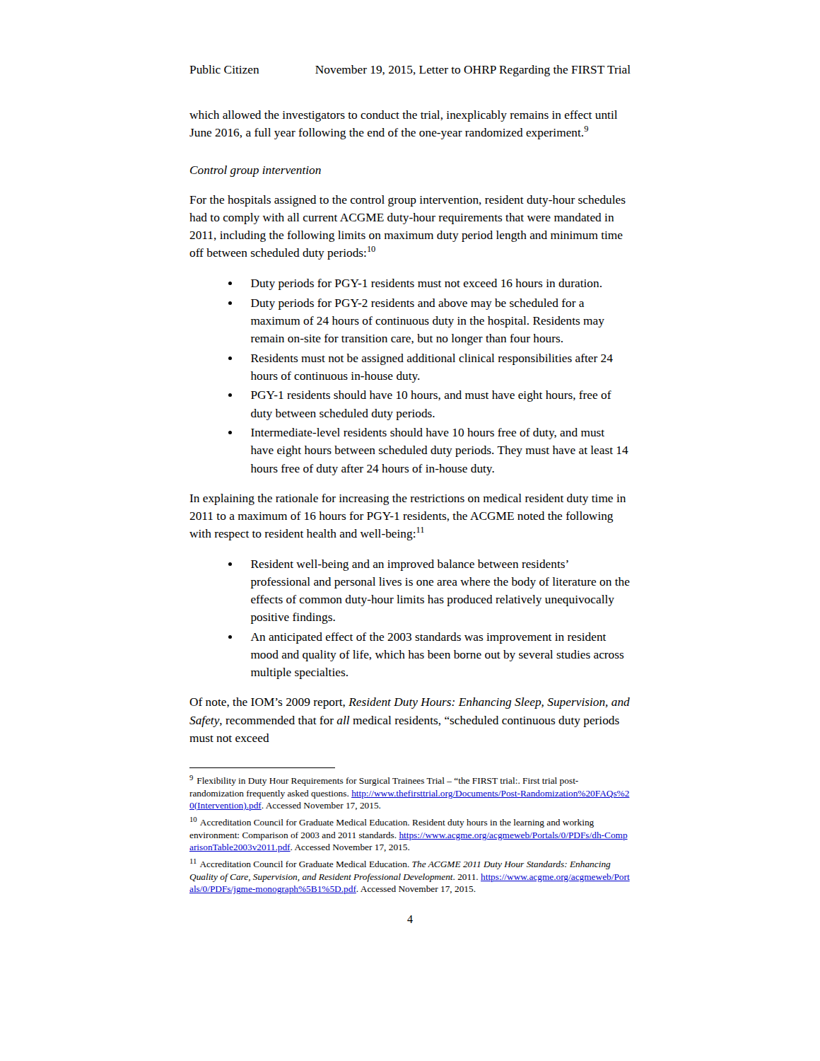Public Citizen
November 19, 2015, Letter to OHRP Regarding the FIRST Trial
which allowed the investigators to conduct the trial, inexplicably remains in effect until June 2016, a full year following the end of the one-year randomized experiment.9
Control group intervention
For the hospitals assigned to the control group intervention, resident duty-hour schedules had to comply with all current ACGME duty-hour requirements that were mandated in 2011, including the following limits on maximum duty period length and minimum time off between scheduled duty periods:10
Duty periods for PGY-1 residents must not exceed 16 hours in duration.
Duty periods for PGY-2 residents and above may be scheduled for a maximum of 24 hours of continuous duty in the hospital. Residents may remain on-site for transition care, but no longer than four hours.
Residents must not be assigned additional clinical responsibilities after 24 hours of continuous in-house duty.
PGY-1 residents should have 10 hours, and must have eight hours, free of duty between scheduled duty periods.
Intermediate-level residents should have 10 hours free of duty, and must have eight hours between scheduled duty periods. They must have at least 14 hours free of duty after 24 hours of in-house duty.
In explaining the rationale for increasing the restrictions on medical resident duty time in 2011 to a maximum of 16 hours for PGY-1 residents, the ACGME noted the following with respect to resident health and well-being:11
Resident well-being and an improved balance between residents’ professional and personal lives is one area where the body of literature on the effects of common duty-hour limits has produced relatively unequivocally positive findings.
An anticipated effect of the 2003 standards was improvement in resident mood and quality of life, which has been borne out by several studies across multiple specialties.
Of note, the IOM’s 2009 report, Resident Duty Hours: Enhancing Sleep, Supervision, and Safety, recommended that for all medical residents, “scheduled continuous duty periods must not exceed
9 Flexibility in Duty Hour Requirements for Surgical Trainees Trial – “the FIRST trial:. First trial post-randomization frequently asked questions. http://www.thefirsttrial.org/Documents/Post-Randomization%20FAQs%20(Intervention).pdf. Accessed November 17, 2015.
10 Accreditation Council for Graduate Medical Education. Resident duty hours in the learning and working environment: Comparison of 2003 and 2011 standards. https://www.acgme.org/acgmeweb/Portals/0/PDFs/dh-ComparisonTable2003v2011.pdf. Accessed November 17, 2015.
11 Accreditation Council for Graduate Medical Education. The ACGME 2011 Duty Hour Standards: Enhancing Quality of Care, Supervision, and Resident Professional Development. 2011. https://www.acgme.org/acgmeweb/Portals/0/PDFs/jgme-monograph%5B1%5D.pdf. Accessed November 17, 2015.
4